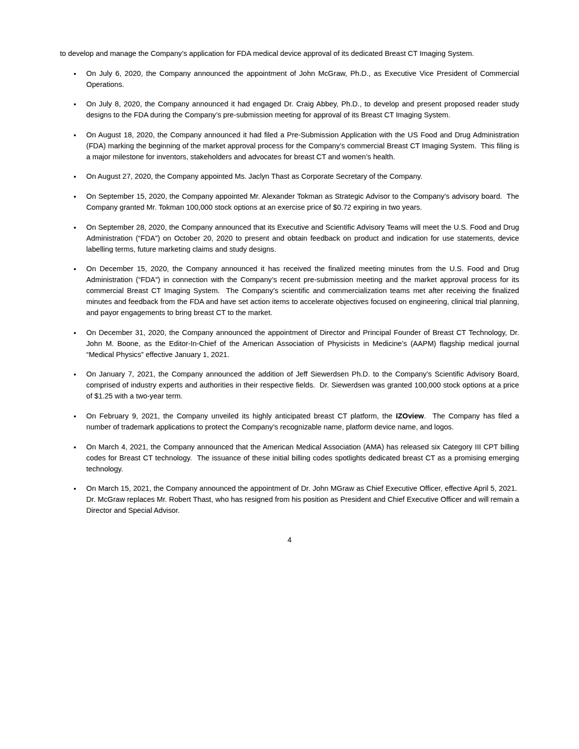to develop and manage the Company’s application for FDA medical device approval of its dedicated Breast CT Imaging System.
On July 6, 2020, the Company announced the appointment of John McGraw, Ph.D., as Executive Vice President of Commercial Operations.
On July 8, 2020, the Company announced it had engaged Dr. Craig Abbey, Ph.D., to develop and present proposed reader study designs to the FDA during the Company’s pre-submission meeting for approval of its Breast CT Imaging System.
On August 18, 2020, the Company announced it had filed a Pre-Submission Application with the US Food and Drug Administration (FDA) marking the beginning of the market approval process for the Company’s commercial Breast CT Imaging System. This filing is a major milestone for inventors, stakeholders and advocates for breast CT and women’s health.
On August 27, 2020, the Company appointed Ms. Jaclyn Thast as Corporate Secretary of the Company.
On September 15, 2020, the Company appointed Mr. Alexander Tokman as Strategic Advisor to the Company’s advisory board. The Company granted Mr. Tokman 100,000 stock options at an exercise price of $0.72 expiring in two years.
On September 28, 2020, the Company announced that its Executive and Scientific Advisory Teams will meet the U.S. Food and Drug Administration (“FDA”) on October 20, 2020 to present and obtain feedback on product and indication for use statements, device labelling terms, future marketing claims and study designs.
On December 15, 2020, the Company announced it has received the finalized meeting minutes from the U.S. Food and Drug Administration (“FDA”) in connection with the Company’s recent pre-submission meeting and the market approval process for its commercial Breast CT Imaging System. The Company’s scientific and commercialization teams met after receiving the finalized minutes and feedback from the FDA and have set action items to accelerate objectives focused on engineering, clinical trial planning, and payor engagements to bring breast CT to the market.
On December 31, 2020, the Company announced the appointment of Director and Principal Founder of Breast CT Technology, Dr. John M. Boone, as the Editor-In-Chief of the American Association of Physicists in Medicine’s (AAPM) flagship medical journal “Medical Physics” effective January 1, 2021.
On January 7, 2021, the Company announced the addition of Jeff Siewerdsen Ph.D. to the Company’s Scientific Advisory Board, comprised of industry experts and authorities in their respective fields. Dr. Siewerdsen was granted 100,000 stock options at a price of $1.25 with a two-year term.
On February 9, 2021, the Company unveiled its highly anticipated breast CT platform, the IZOview. The Company has filed a number of trademark applications to protect the Company’s recognizable name, platform device name, and logos.
On March 4, 2021, the Company announced that the American Medical Association (AMA) has released six Category III CPT billing codes for Breast CT technology. The issuance of these initial billing codes spotlights dedicated breast CT as a promising emerging technology.
On March 15, 2021, the Company announced the appointment of Dr. John MGraw as Chief Executive Officer, effective April 5, 2021. Dr. McGraw replaces Mr. Robert Thast, who has resigned from his position as President and Chief Executive Officer and will remain a Director and Special Advisor.
4